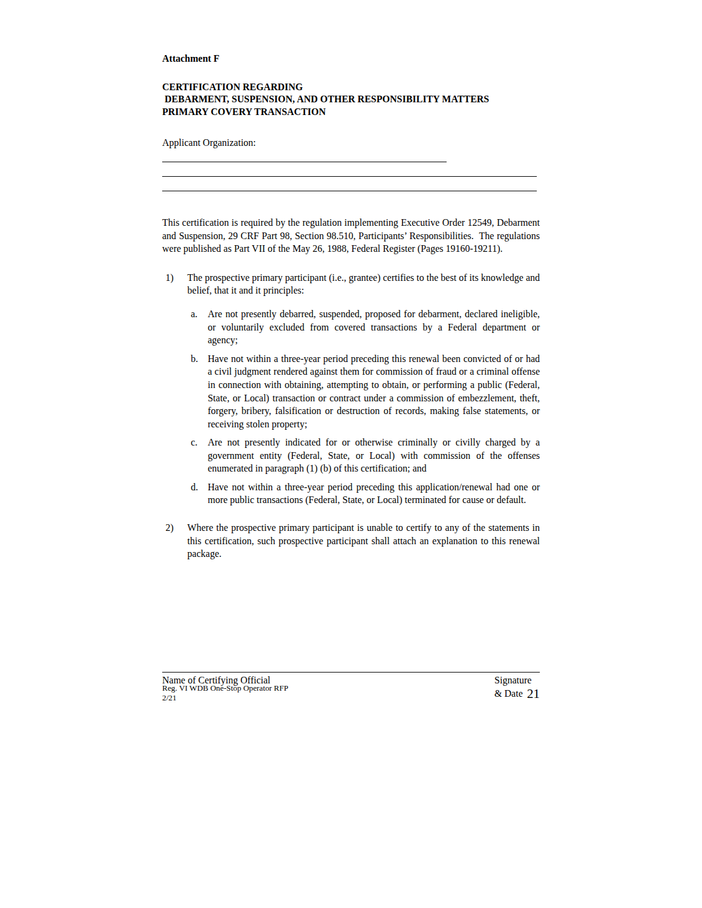Attachment F
CERTIFICATION REGARDING DEBARMENT, SUSPENSION, AND OTHER RESPONSIBILITY MATTERS PRIMARY COVERY TRANSACTION
Applicant Organization:
This certification is required by the regulation implementing Executive Order 12549, Debarment and Suspension, 29 CRF Part 98, Section 98.510, Participants’ Responsibilities. The regulations were published as Part VII of the May 26, 1988, Federal Register (Pages 19160-19211).
The prospective primary participant (i.e., grantee) certifies to the best of its knowledge and belief, that it and it principles:
Are not presently debarred, suspended, proposed for debarment, declared ineligible, or voluntarily excluded from covered transactions by a Federal department or agency;
Have not within a three-year period preceding this renewal been convicted of or had a civil judgment rendered against them for commission of fraud or a criminal offense in connection with obtaining, attempting to obtain, or performing a public (Federal, State, or Local) transaction or contract under a commission of embezzlement, theft, forgery, bribery, falsification or destruction of records, making false statements, or receiving stolen property;
Are not presently indicated for or otherwise criminally or civilly charged by a government entity (Federal, State, or Local) with commission of the offenses enumerated in paragraph (1) (b) of this certification; and
Have not within a three-year period preceding this application/renewal had one or more public transactions (Federal, State, or Local) terminated for cause or default.
Where the prospective primary participant is unable to certify to any of the statements in this certification, such prospective participant shall attach an explanation to this renewal package.
Name of Certifying Official
Signature & Date
Reg. VI WDB One-Stop Operator RFP
2/21
21